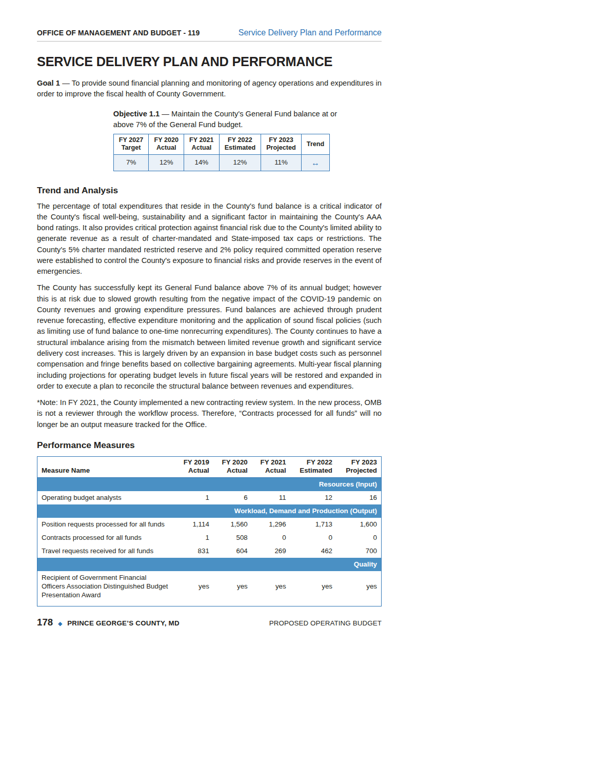OFFICE OF MANAGEMENT AND BUDGET - 119
Service Delivery Plan and Performance
SERVICE DELIVERY PLAN AND PERFORMANCE
Goal 1 — To provide sound financial planning and monitoring of agency operations and expenditures in order to improve the fiscal health of County Government.
Objective 1.1 — Maintain the County's General Fund balance at or above 7% of the General Fund budget.
| FY 2027 Target | FY 2020 Actual | FY 2021 Actual | FY 2022 Estimated | FY 2023 Projected | Trend |
| --- | --- | --- | --- | --- | --- |
| 7% | 12% | 14% | 12% | 11% | ↔ |
Trend and Analysis
The percentage of total expenditures that reside in the County's fund balance is a critical indicator of the County's fiscal well-being, sustainability and a significant factor in maintaining the County's AAA bond ratings. It also provides critical protection against financial risk due to the County's limited ability to generate revenue as a result of charter-mandated and State-imposed tax caps or restrictions. The County's 5% charter mandated restricted reserve and 2% policy required committed operation reserve were established to control the County's exposure to financial risks and provide reserves in the event of emergencies.
The County has successfully kept its General Fund balance above 7% of its annual budget; however this is at risk due to slowed growth resulting from the negative impact of the COVID-19 pandemic on County revenues and growing expenditure pressures. Fund balances are achieved through prudent revenue forecasting, effective expenditure monitoring and the application of sound fiscal policies (such as limiting use of fund balance to one-time nonrecurring expenditures). The County continues to have a structural imbalance arising from the mismatch between limited revenue growth and significant service delivery cost increases. This is largely driven by an expansion in base budget costs such as personnel compensation and fringe benefits based on collective bargaining agreements. Multi-year fiscal planning including projections for operating budget levels in future fiscal years will be restored and expanded in order to execute a plan to reconcile the structural balance between revenues and expenditures.
*Note: In FY 2021, the County implemented a new contracting review system. In the new process, OMB is not a reviewer through the workflow process. Therefore, “Contracts processed for all funds” will no longer be an output measure tracked for the Office.
Performance Measures
| Measure Name | FY 2019 Actual | FY 2020 Actual | FY 2021 Actual | FY 2022 Estimated | FY 2023 Projected |
| --- | --- | --- | --- | --- | --- |
| Resources (Input) |
| Operating budget analysts | 1 | 6 | 11 | 12 | 16 |
| Workload, Demand and Production (Output) |
| Position requests processed for all funds | 1,114 | 1,560 | 1,296 | 1,713 | 1,600 |
| Contracts processed for all funds | 1 | 508 | 0 | 0 | 0 |
| Travel requests received for all funds | 831 | 604 | 269 | 462 | 700 |
| Quality |
| Recipient of Government Financial Officers Association Distinguished Budget Presentation Award | yes | yes | yes | yes | yes |
178 ◆ PRINCE GEORGE’S COUNTY, MD
PROPOSED OPERATING BUDGET